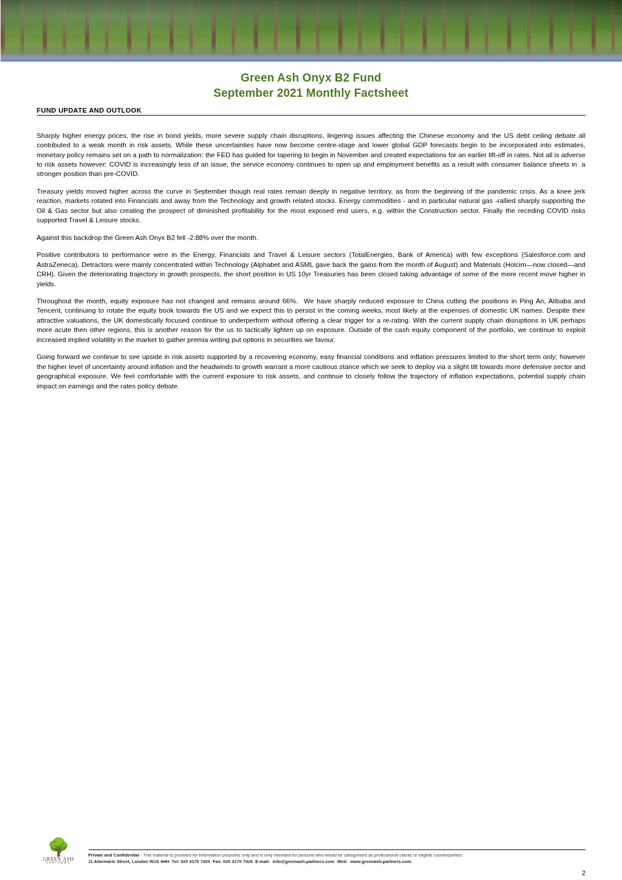Green Ash Onyx B2 Fund September 2021 Monthly Factsheet
FUND UPDATE AND OUTLOOK
Sharply higher energy prices, the rise in bond yields, more severe supply chain disruptions, lingering issues affecting the Chinese economy and the US debt ceiling debate all contributed to a weak month in risk assets. While these uncertainties have now become centre-stage and lower global GDP forecasts begin to be incorporated into estimates, monetary policy remains set on a path to normalization: the FED has guided for tapering to begin in November and created expectations for an earlier lift-off in rates. Not all is adverse to risk assets however: COVID is increasingly less of an issue, the service economy continues to open up and employment benefits as a result with consumer balance sheets in a stronger position than pre-COVID.
Treasury yields moved higher across the curve in September though real rates remain deeply in negative territory, as from the beginning of the pandemic crisis. As a knee jerk reaction, markets rotated into Financials and away from the Technology and growth related stocks. Energy commodities - and in particular natural gas -rallied sharply supporting the Oil & Gas sector but also creating the prospect of diminished profitability for the most exposed end users, e.g. within the Construction sector. Finally the receding COVID risks supported Travel & Leisure stocks.
Against this backdrop the Green Ash Onyx B2 fell -2.88% over the month.
Positive contributors to performance were in the Energy, Financials and Travel & Leisure sectors (TotalEnergies, Bank of America) with few exceptions (Salesforce.com and AstraZeneca). Detractors were mainly concentrated within Technology (Alphabet and ASML gave back the gains from the month of August) and Materials (Holcim—now closed—and CRH). Given the deteriorating trajectory in growth prospects, the short position in US 10yr Treasuries has been closed taking advantage of some of the more recent move higher in yields.
Throughout the month, equity exposure has not changed and remains around 66%. We have sharply reduced exposure to China cutting the positions in Ping An, Alibaba and Tencent, continuing to rotate the equity book towards the US and we expect this to persist in the coming weeks, most likely at the expenses of domestic UK names. Despite their attractive valuations, the UK domestically focused continue to underperform without offering a clear trigger for a re-rating. With the current supply chain disruptions in UK perhaps more acute then other regions, this is another reason for the us to tactically lighten up on exposure. Outside of the cash equity component of the portfolio, we continue to exploit increased implied volatility in the market to gather premia writing put options in securities we favour.
Going forward we continue to see upside in risk assets supported by a recovering economy, easy financial conditions and inflation pressures limited to the short term only; however the higher level of uncertainty around inflation and the headwinds to growth warrant a more cautious stance which we seek to deploy via a slight tilt towards more defensive sector and geographical exposure. We feel comfortable with the current exposure to risk assets, and continue to closely follow the trajectory of inflation expectations, potential supply chain impact on earnings and the rates policy debate.
🌳 GREEN ASH PARTNERS
Private and Confidential - This material is provided for information purposes only and is only intended for persons who would be categorised as professional clients or eligible counterparties.
11 Albemarle Street, London W1S 4HH Tel: 020 3170 7420 Fax: 020 3170 7426 E-mail: info@greenash-partners.com Web: www.greenash-partners.com
2